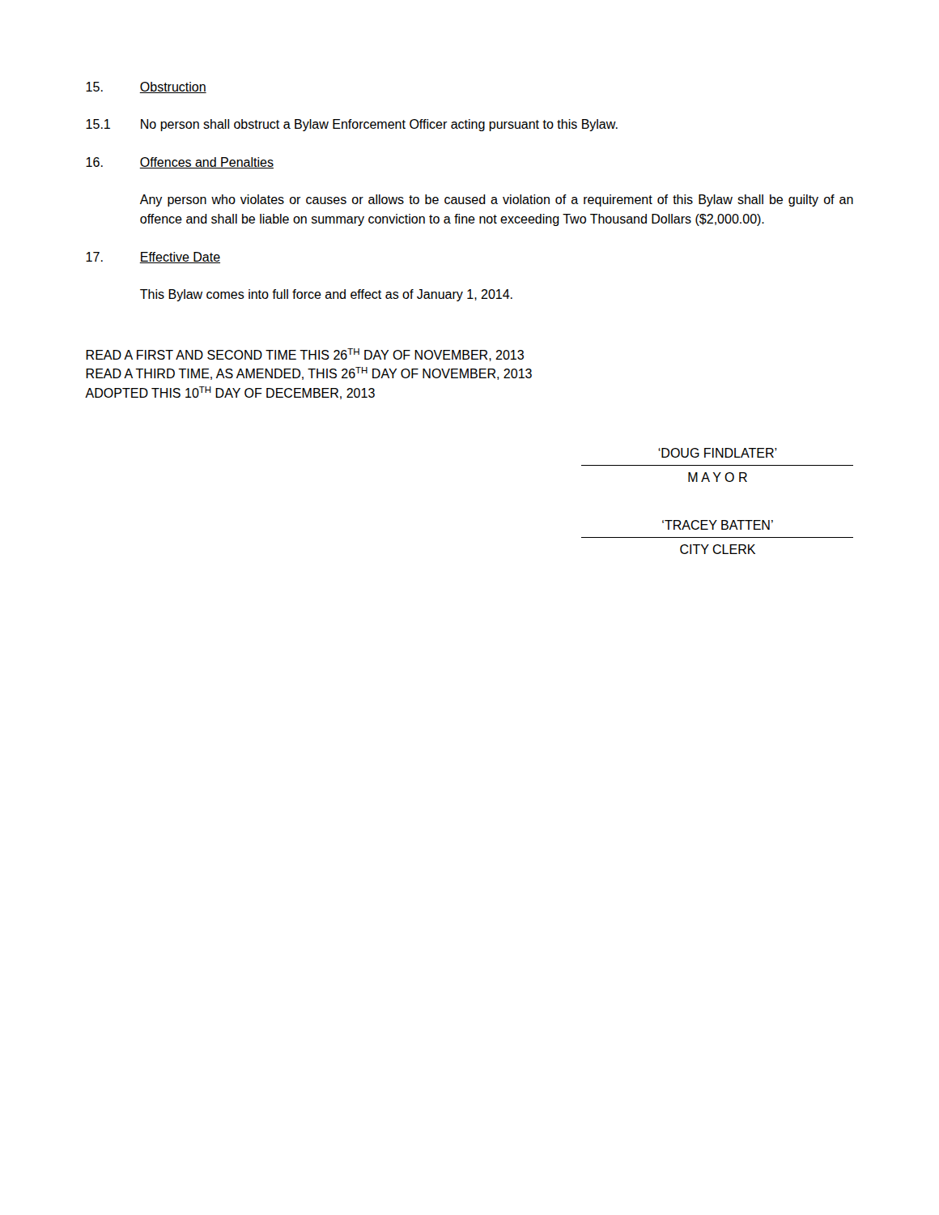15.
Obstruction
15.1
No person shall obstruct a Bylaw Enforcement Officer acting pursuant to this Bylaw.
16.
Offences and Penalties
Any person who violates or causes or allows to be caused a violation of a requirement of this Bylaw shall be guilty of an offence and shall be liable on summary conviction to a fine not exceeding Two Thousand Dollars ($2,000.00).
17.
Effective Date
This Bylaw comes into full force and effect as of January 1, 2014.
READ A FIRST AND SECOND TIME THIS 26TH DAY OF NOVEMBER, 2013
READ A THIRD TIME, AS AMENDED, THIS 26TH DAY OF NOVEMBER, 2013
ADOPTED THIS 10TH DAY OF DECEMBER, 2013
‘DOUG FINDLATER’
M A Y O R
‘TRACEY BATTEN’
CITY CLERK